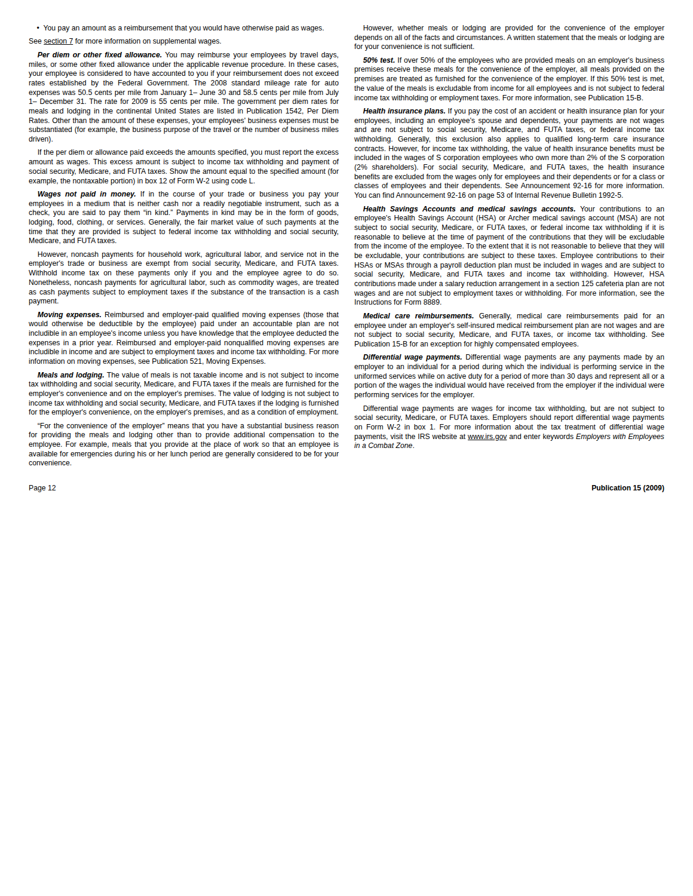You pay an amount as a reimbursement that you would have otherwise paid as wages.
See section 7 for more information on supplemental wages.
Per diem or other fixed allowance. You may reimburse your employees by travel days, miles, or some other fixed allowance under the applicable revenue procedure. In these cases, your employee is considered to have accounted to you if your reimbursement does not exceed rates established by the Federal Government. The 2008 standard mileage rate for auto expenses was 50.5 cents per mile from January 1– June 30 and 58.5 cents per mile from July 1– December 31. The rate for 2009 is 55 cents per mile. The government per diem rates for meals and lodging in the continental United States are listed in Publication 1542, Per Diem Rates. Other than the amount of these expenses, your employees' business expenses must be substantiated (for example, the business purpose of the travel or the number of business miles driven).
If the per diem or allowance paid exceeds the amounts specified, you must report the excess amount as wages. This excess amount is subject to income tax withholding and payment of social security, Medicare, and FUTA taxes. Show the amount equal to the specified amount (for example, the nontaxable portion) in box 12 of Form W-2 using code L.
Wages not paid in money. If in the course of your trade or business you pay your employees in a medium that is neither cash nor a readily negotiable instrument, such as a check, you are said to pay them “in kind.” Payments in kind may be in the form of goods, lodging, food, clothing, or services. Generally, the fair market value of such payments at the time that they are provided is subject to federal income tax withholding and social security, Medicare, and FUTA taxes.
However, noncash payments for household work, agricultural labor, and service not in the employer's trade or business are exempt from social security, Medicare, and FUTA taxes. Withhold income tax on these payments only if you and the employee agree to do so. Nonetheless, noncash payments for agricultural labor, such as commodity wages, are treated as cash payments subject to employment taxes if the substance of the transaction is a cash payment.
Moving expenses. Reimbursed and employer-paid qualified moving expenses (those that would otherwise be deductible by the employee) paid under an accountable plan are not includible in an employee's income unless you have knowledge that the employee deducted the expenses in a prior year. Reimbursed and employer-paid nonqualified moving expenses are includible in income and are subject to employment taxes and income tax withholding. For more information on moving expenses, see Publication 521, Moving Expenses.
Meals and lodging. The value of meals is not taxable income and is not subject to income tax withholding and social security, Medicare, and FUTA taxes if the meals are furnished for the employer's convenience and on the employer's premises. The value of lodging is not subject to income tax withholding and social security, Medicare, and FUTA taxes if the lodging is furnished for the employer's convenience, on the employer's premises, and as a condition of employment.
“For the convenience of the employer” means that you have a substantial business reason for providing the meals and lodging other than to provide additional compensation to the employee. For example, meals that you provide at the place of work so that an employee is available for emergencies during his or her lunch period are generally considered to be for your convenience.
However, whether meals or lodging are provided for the convenience of the employer depends on all of the facts and circumstances. A written statement that the meals or lodging are for your convenience is not sufficient.
50% test. If over 50% of the employees who are provided meals on an employer's business premises receive these meals for the convenience of the employer, all meals provided on the premises are treated as furnished for the convenience of the employer. If this 50% test is met, the value of the meals is excludable from income for all employees and is not subject to federal income tax withholding or employment taxes. For more information, see Publication 15-B.
Health insurance plans. If you pay the cost of an accident or health insurance plan for your employees, including an employee's spouse and dependents, your payments are not wages and are not subject to social security, Medicare, and FUTA taxes, or federal income tax withholding. Generally, this exclusion also applies to qualified long-term care insurance contracts. However, for income tax withholding, the value of health insurance benefits must be included in the wages of S corporation employees who own more than 2% of the S corporation (2% shareholders). For social security, Medicare, and FUTA taxes, the health insurance benefits are excluded from the wages only for employees and their dependents or for a class or classes of employees and their dependents. See Announcement 92-16 for more information. You can find Announcement 92-16 on page 53 of Internal Revenue Bulletin 1992-5.
Health Savings Accounts and medical savings accounts. Your contributions to an employee's Health Savings Account (HSA) or Archer medical savings account (MSA) are not subject to social security, Medicare, or FUTA taxes, or federal income tax withholding if it is reasonable to believe at the time of payment of the contributions that they will be excludable from the income of the employee. To the extent that it is not reasonable to believe that they will be excludable, your contributions are subject to these taxes. Employee contributions to their HSAs or MSAs through a payroll deduction plan must be included in wages and are subject to social security, Medicare, and FUTA taxes and income tax withholding. However, HSA contributions made under a salary reduction arrangement in a section 125 cafeteria plan are not wages and are not subject to employment taxes or withholding. For more information, see the Instructions for Form 8889.
Medical care reimbursements. Generally, medical care reimbursements paid for an employee under an employer's self-insured medical reimbursement plan are not wages and are not subject to social security, Medicare, and FUTA taxes, or income tax withholding. See Publication 15-B for an exception for highly compensated employees.
Differential wage payments. Differential wage payments are any payments made by an employer to an individual for a period during which the individual is performing service in the uniformed services while on active duty for a period of more than 30 days and represent all or a portion of the wages the individual would have received from the employer if the individual were performing services for the employer.
Differential wage payments are wages for income tax withholding, but are not subject to social security, Medicare, or FUTA taxes. Employers should report differential wage payments on Form W-2 in box 1. For more information about the tax treatment of differential wage payments, visit the IRS website at www.irs.gov and enter keywords Employers with Employees in a Combat Zone.
Page 12 Publication 15 (2009)